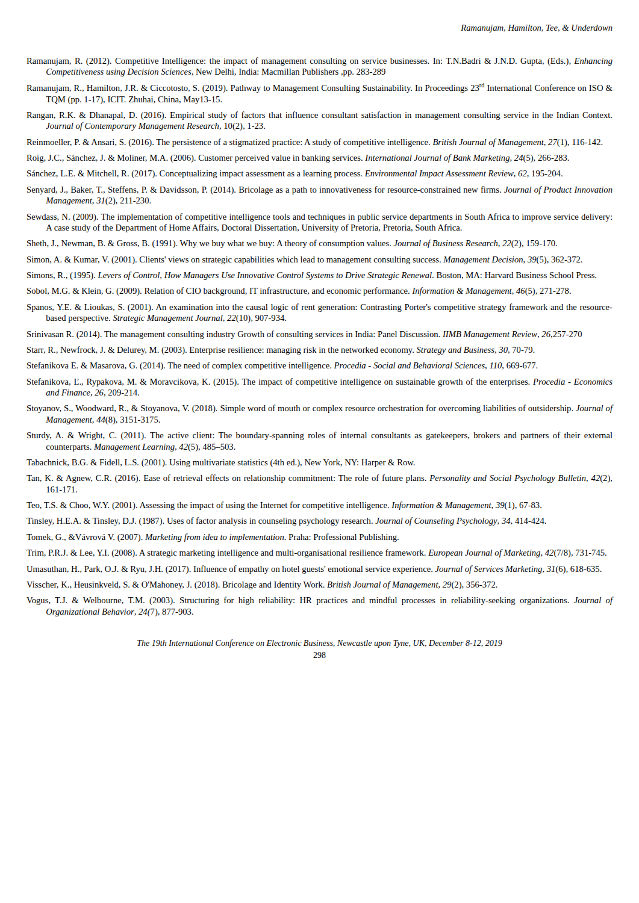Ramanujam, Hamilton, Tee, & Underdown
Ramanujam, R. (2012). Competitive Intelligence: the impact of management consulting on service businesses. In: T.N.Badri & J.N.D. Gupta, (Eds.), Enhancing Competitiveness using Decision Sciences, New Delhi, India: Macmillan Publishers ,pp. 283-289
Ramanujam, R., Hamilton, J.R. & Ciccotosto, S. (2019). Pathway to Management Consulting Sustainability. In Proceedings 23rd International Conference on ISO & TQM (pp. 1-17), ICIT. Zhuhai, China, May13-15.
Rangan, R.K. & Dhanapal, D. (2016). Empirical study of factors that influence consultant satisfaction in management consulting service in the Indian Context. Journal of Contemporary Management Research, 10(2), 1-23.
Reinmoeller, P. & Ansari, S. (2016). The persistence of a stigmatized practice: A study of competitive intelligence. British Journal of Management, 27(1), 116-142.
Roig, J.C., Sánchez, J. & Moliner, M.A. (2006). Customer perceived value in banking services. International Journal of Bank Marketing, 24(5), 266-283.
Sánchez, L.E. & Mitchell, R. (2017). Conceptualizing impact assessment as a learning process. Environmental Impact Assessment Review, 62, 195-204.
Senyard, J., Baker, T., Steffens, P. & Davidsson, P. (2014). Bricolage as a path to innovativeness for resource‐constrained new firms. Journal of Product Innovation Management, 31(2), 211-230.
Sewdass, N. (2009). The implementation of competitive intelligence tools and techniques in public service departments in South Africa to improve service delivery: A case study of the Department of Home Affairs, Doctoral Dissertation, University of Pretoria, Pretoria, South Africa.
Sheth, J., Newman, B. & Gross, B. (1991). Why we buy what we buy: A theory of consumption values. Journal of Business Research, 22(2), 159-170.
Simon, A. & Kumar, V. (2001). Clients' views on strategic capabilities which lead to management consulting success. Management Decision, 39(5), 362-372.
Simons, R., (1995). Levers of Control, How Managers Use Innovative Control Systems to Drive Strategic Renewal. Boston, MA: Harvard Business School Press.
Sobol, M.G. & Klein, G. (2009). Relation of CIO background, IT infrastructure, and economic performance. Information & Management, 46(5), 271-278.
Spanos, Y.E. & Lioukas, S. (2001). An examination into the causal logic of rent generation: Contrasting Porter's competitive strategy framework and the resource-based perspective. Strategic Management Journal, 22(10), 907-934.
Srinivasan R. (2014). The management consulting industry Growth of consulting services in India: Panel Discussion. IIMB Management Review, 26,257-270
Starr, R., Newfrock, J. & Delurey, M. (2003). Enterprise resilience: managing risk in the networked economy. Strategy and Business, 30, 70-79.
Stefanikova E. & Masarova, G. (2014). The need of complex competitive intelligence. Procedia - Social and Behavioral Sciences, 110, 669-677.
Stefanikova, Ľ., Rypakova, M. & Moravcikova, K. (2015). The impact of competitive intelligence on sustainable growth of the enterprises. Procedia - Economics and Finance, 26, 209-214.
Stoyanov, S., Woodward, R., & Stoyanova, V. (2018). Simple word of mouth or complex resource orchestration for overcoming liabilities of outsidership. Journal of Management, 44(8), 3151-3175.
Sturdy, A. & Wright, C. (2011). The active client: The boundary-spanning roles of internal consultants as gatekeepers, brokers and partners of their external counterparts. Management Learning, 42(5), 485–503.
Tabachnick, B.G. & Fidell, L.S. (2001). Using multivariate statistics (4th ed.), New York, NY: Harper & Row.
Tan, K. & Agnew, C.R. (2016). Ease of retrieval effects on relationship commitment: The role of future plans. Personality and Social Psychology Bulletin, 42(2), 161-171.
Teo, T.S. & Choo, W.Y. (2001). Assessing the impact of using the Internet for competitive intelligence. Information & Management, 39(1), 67-83.
Tinsley, H.E.A. & Tinsley, D.J. (1987). Uses of factor analysis in counseling psychology research. Journal of Counseling Psychology, 34, 414-424.
Tomek, G., &Vávrová V. (2007). Marketing from idea to implementation. Praha: Professional Publishing.
Trim, P.R.J. & Lee, Y.I. (2008). A strategic marketing intelligence and multi-organisational resilience framework. European Journal of Marketing, 42(7/8), 731-745.
Umasuthan, H., Park, O.J. & Ryu, J.H. (2017). Influence of empathy on hotel guests' emotional service experience. Journal of Services Marketing, 31(6), 618-635.
Visscher, K., Heusinkveld, S. & O'Mahoney, J. (2018). Bricolage and Identity Work. British Journal of Management, 29(2), 356-372.
Vogus, T.J. & Welbourne, T.M. (2003). Structuring for high reliability: HR practices and mindful processes in reliability‐seeking organizations. Journal of Organizational Behavior, 24(7), 877-903.
The 19th International Conference on Electronic Business, Newcastle upon Tyne, UK, December 8-12, 2019
298